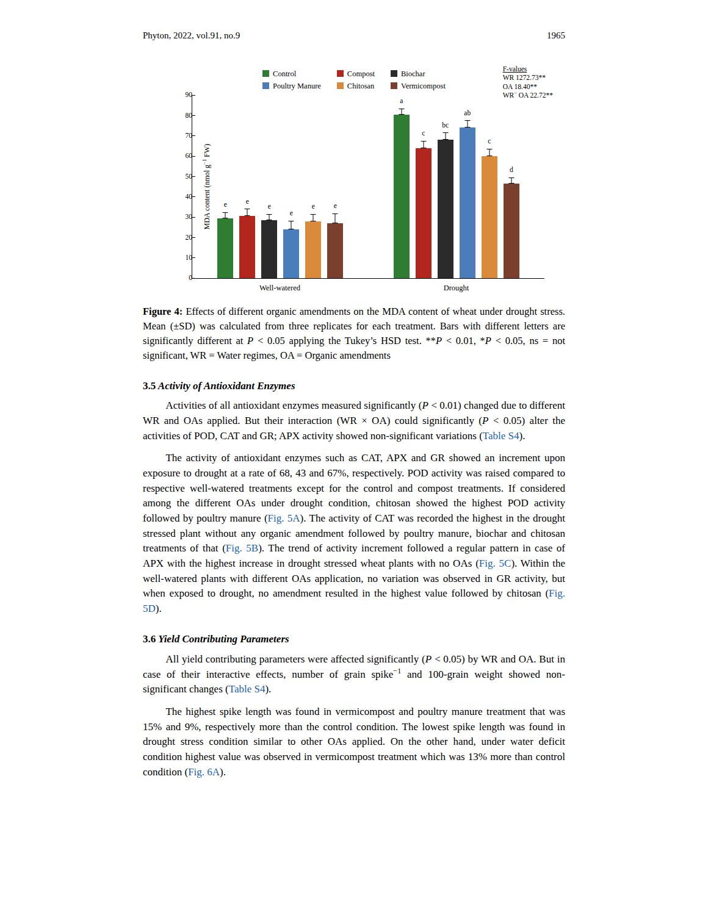Phyton, 2022, vol.91, no.9 1965
Control
Compost
Biochar
Poultry Manure
Chitosan
Vermicompost
F-values
WR 1272.73**
OA 18.40**
WR− OA 22.72**
MDA content (nmol g−1 FW)
90
80
70
60
50
40
30
20
10
0
e
e
e
e
e
e
a
c
bc
ab
c
d
Well-watered
Drought
Figure 4: Effects of different organic amendments on the MDA content of wheat under drought stress. Mean (±SD) was calculated from three replicates for each treatment. Bars with different letters are significantly different at P < 0.05 applying the Tukey’s HSD test. **P < 0.01, *P < 0.05, ns = not significant, WR = Water regimes, OA = Organic amendments
3.5 Activity of Antioxidant Enzymes
Activities of all antioxidant enzymes measured significantly (P < 0.01) changed due to different WR and OAs applied. But their interaction (WR × OA) could significantly (P < 0.05) alter the activities of POD, CAT and GR; APX activity showed non-significant variations (Table S4).
The activity of antioxidant enzymes such as CAT, APX and GR showed an increment upon exposure to drought at a rate of 68, 43 and 67%, respectively. POD activity was raised compared to respective well-watered treatments except for the control and compost treatments. If considered among the different OAs under drought condition, chitosan showed the highest POD activity followed by poultry manure (Fig. 5A). The activity of CAT was recorded the highest in the drought stressed plant without any organic amendment followed by poultry manure, biochar and chitosan treatments of that (Fig. 5B). The trend of activity increment followed a regular pattern in case of APX with the highest increase in drought stressed wheat plants with no OAs (Fig. 5C). Within the well-watered plants with different OAs application, no variation was observed in GR activity, but when exposed to drought, no amendment resulted in the highest value followed by chitosan (Fig. 5D).
3.6 Yield Contributing Parameters
All yield contributing parameters were affected significantly (P < 0.05) by WR and OA. But in case of their interactive effects, number of grain spike−1 and 100-grain weight showed non-significant changes (Table S4).
The highest spike length was found in vermicompost and poultry manure treatment that was 15% and 9%, respectively more than the control condition. The lowest spike length was found in drought stress condition similar to other OAs applied. On the other hand, under water deficit condition highest value was observed in vermicompost treatment which was 13% more than control condition (Fig. 6A).